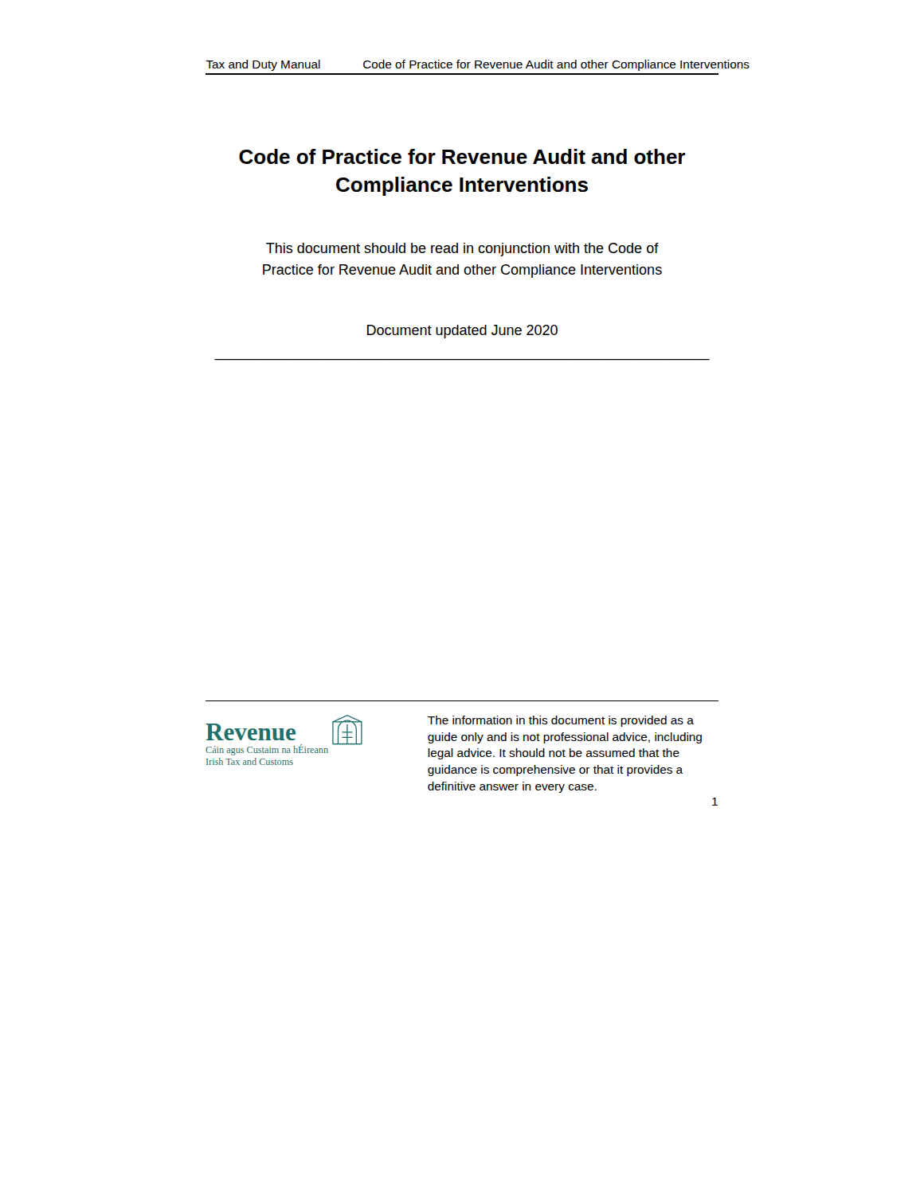Tax and Duty Manual Code of Practice for Revenue Audit and other Compliance Interventions
Code of Practice for Revenue Audit and other Compliance Interventions
This document should be read in conjunction with the Code of Practice for Revenue Audit and other Compliance Interventions
Document updated June 2020
______________________________________________________________
Revenue Cáin agus Custaim na hÉireann Irish Tax and Customs
The information in this document is provided as a guide only and is not professional advice, including legal advice. It should not be assumed that the guidance is comprehensive or that it provides a definitive answer in every case.
1